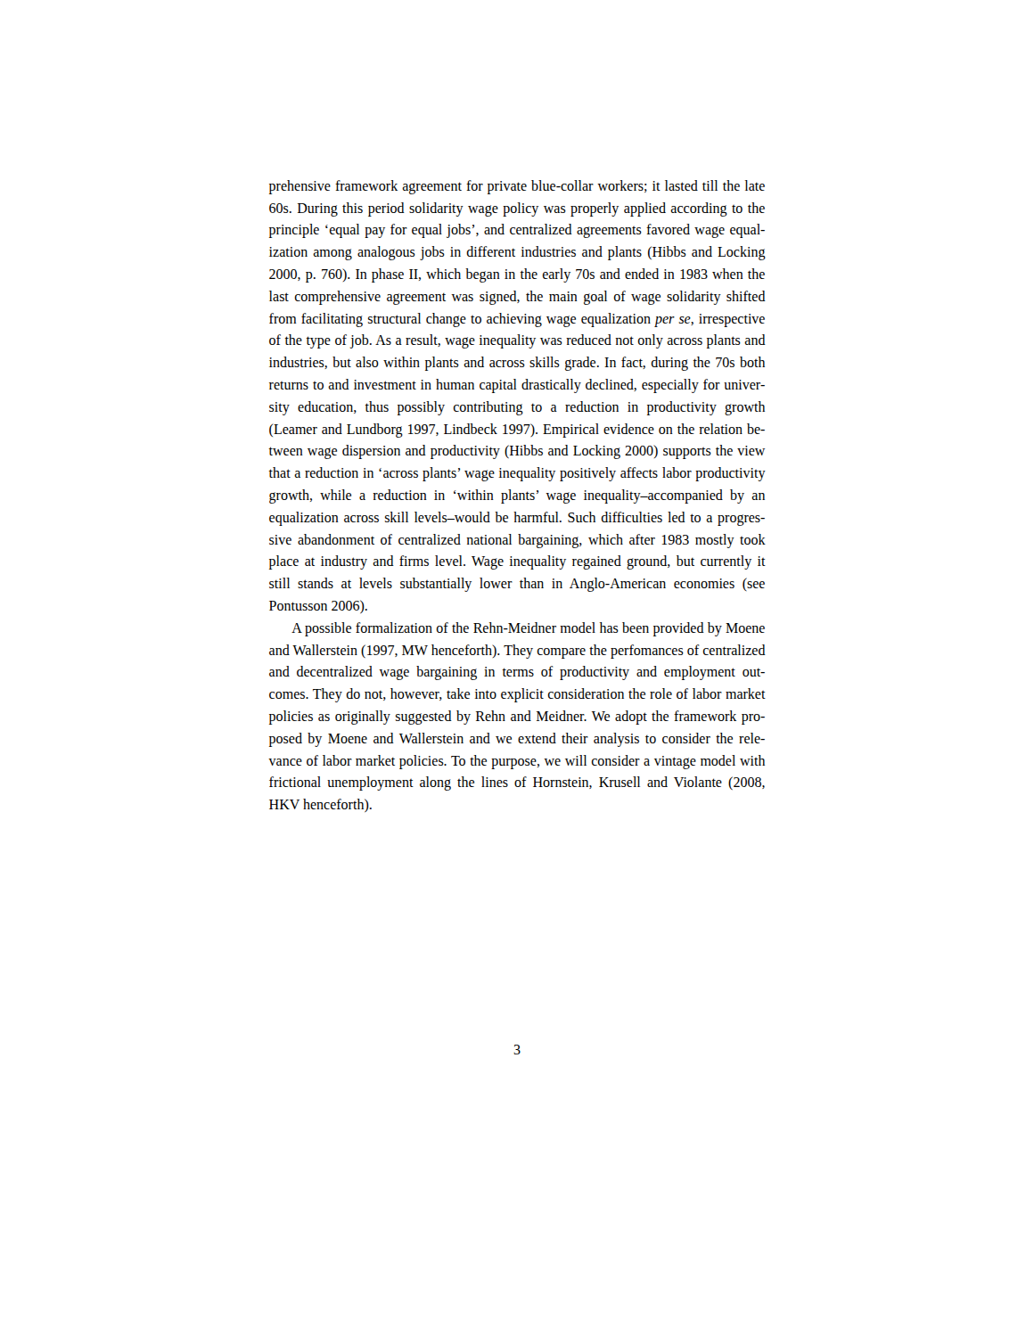prehensive framework agreement for private blue-collar workers; it lasted till the late 60s. During this period solidarity wage policy was properly applied according to the principle ‘equal pay for equal jobs’, and centralized agreements favored wage equalization among analogous jobs in different industries and plants (Hibbs and Locking 2000, p. 760). In phase II, which began in the early 70s and ended in 1983 when the last comprehensive agreement was signed, the main goal of wage solidarity shifted from facilitating structural change to achieving wage equalization per se, irrespective of the type of job. As a result, wage inequality was reduced not only across plants and industries, but also within plants and across skills grade. In fact, during the 70s both returns to and investment in human capital drastically declined, especially for university education, thus possibly contributing to a reduction in productivity growth (Leamer and Lundborg 1997, Lindbeck 1997). Empirical evidence on the relation between wage dispersion and productivity (Hibbs and Locking 2000) supports the view that a reduction in ‘across plants’ wage inequality positively affects labor productivity growth, while a reduction in ‘within plants’ wage inequality–accompanied by an equalization across skill levels–would be harmful. Such difficulties led to a progressive abandonment of centralized national bargaining, which after 1983 mostly took place at industry and firms level. Wage inequality regained ground, but currently it still stands at levels substantially lower than in Anglo-American economies (see Pontusson 2006).
A possible formalization of the Rehn-Meidner model has been provided by Moene and Wallerstein (1997, MW henceforth). They compare the perfomances of centralized and decentralized wage bargaining in terms of productivity and employment outcomes. They do not, however, take into explicit consideration the role of labor market policies as originally suggested by Rehn and Meidner. We adopt the framework proposed by Moene and Wallerstein and we extend their analysis to consider the relevance of labor market policies. To the purpose, we will consider a vintage model with frictional unemployment along the lines of Hornstein, Krusell and Violante (2008, HKV henceforth).
3